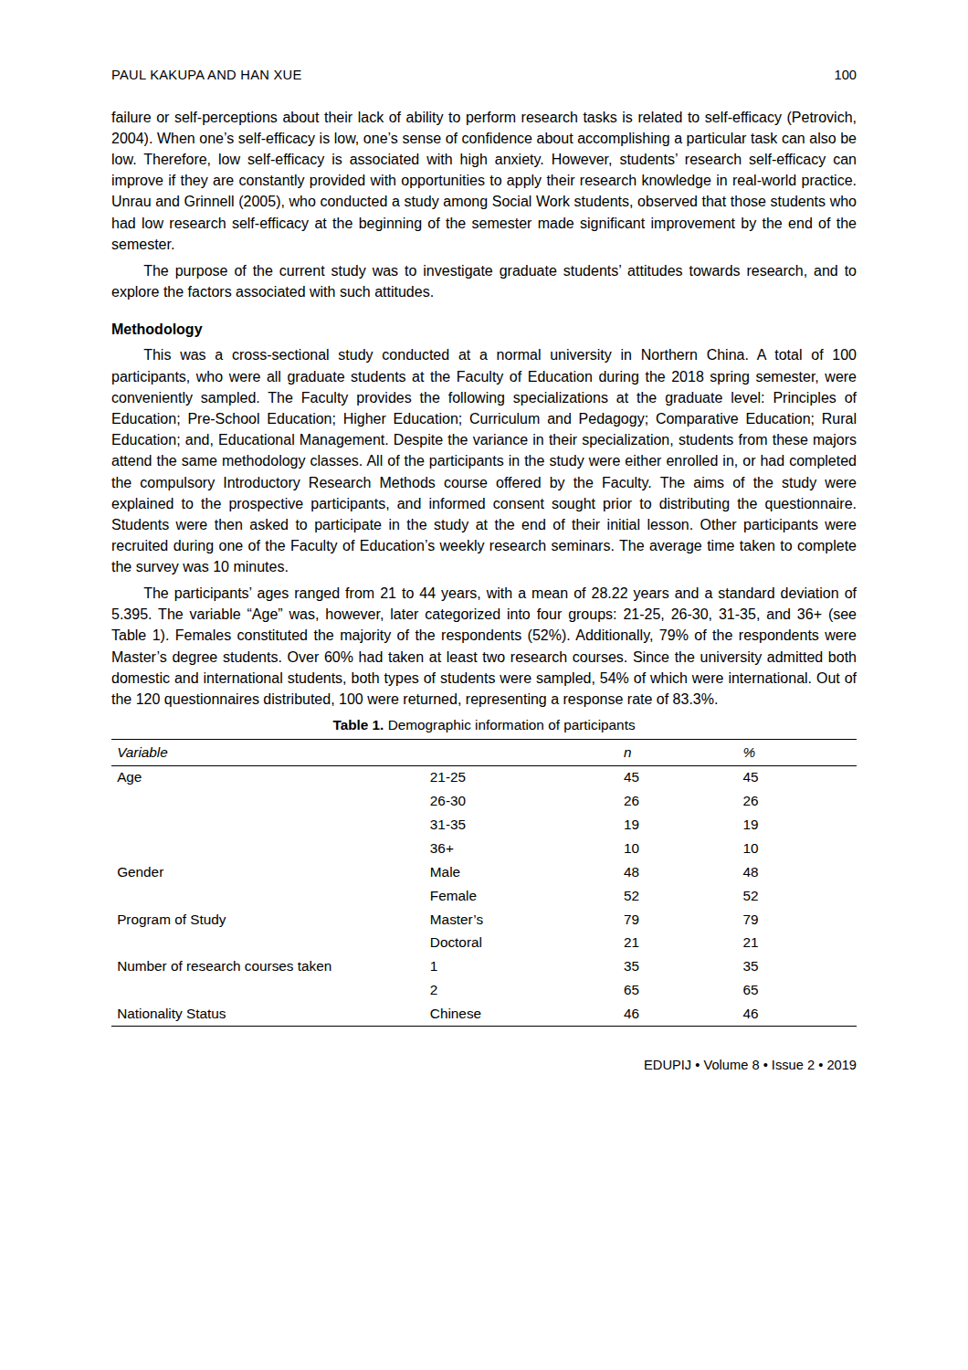Paul Kakupa and Han Xue 100
failure or self-perceptions about their lack of ability to perform research tasks is related to self-efficacy (Petrovich, 2004). When one’s self-efficacy is low, one’s sense of confidence about accomplishing a particular task can also be low. Therefore, low self-efficacy is associated with high anxiety. However, students’ research self-efficacy can improve if they are constantly provided with opportunities to apply their research knowledge in real-world practice. Unrau and Grinnell (2005), who conducted a study among Social Work students, observed that those students who had low research self-efficacy at the beginning of the semester made significant improvement by the end of the semester.
The purpose of the current study was to investigate graduate students’ attitudes towards research, and to explore the factors associated with such attitudes.
Methodology
This was a cross-sectional study conducted at a normal university in Northern China. A total of 100 participants, who were all graduate students at the Faculty of Education during the 2018 spring semester, were conveniently sampled. The Faculty provides the following specializations at the graduate level: Principles of Education; Pre-School Education; Higher Education; Curriculum and Pedagogy; Comparative Education; Rural Education; and, Educational Management. Despite the variance in their specialization, students from these majors attend the same methodology classes. All of the participants in the study were either enrolled in, or had completed the compulsory Introductory Research Methods course offered by the Faculty. The aims of the study were explained to the prospective participants, and informed consent sought prior to distributing the questionnaire. Students were then asked to participate in the study at the end of their initial lesson. Other participants were recruited during one of the Faculty of Education’s weekly research seminars. The average time taken to complete the survey was 10 minutes.
The participants’ ages ranged from 21 to 44 years, with a mean of 28.22 years and a standard deviation of 5.395. The variable “Age” was, however, later categorized into four groups: 21-25, 26-30, 31-35, and 36+ (see Table 1). Females constituted the majority of the respondents (52%). Additionally, 79% of the respondents were Master’s degree students. Over 60% had taken at least two research courses. Since the university admitted both domestic and international students, both types of students were sampled, 54% of which were international. Out of the 120 questionnaires distributed, 100 were returned, representing a response rate of 83.3%.
Table 1. Demographic information of participants
| Variable | | n | % |
| --- | --- | --- | --- |
| Age | 21-25 | 45 | 45 |
| | 26-30 | 26 | 26 |
| | 31-35 | 19 | 19 |
| | 36+ | 10 | 10 |
| Gender | Male | 48 | 48 |
| | Female | 52 | 52 |
| Program of Study | Master’s | 79 | 79 |
| | Doctoral | 21 | 21 |
| Number of research courses taken | 1 | 35 | 35 |
| | 2 | 65 | 65 |
| Nationality Status | Chinese | 46 | 46 |
EDUPIJ • Volume 8 • Issue 2 • 2019